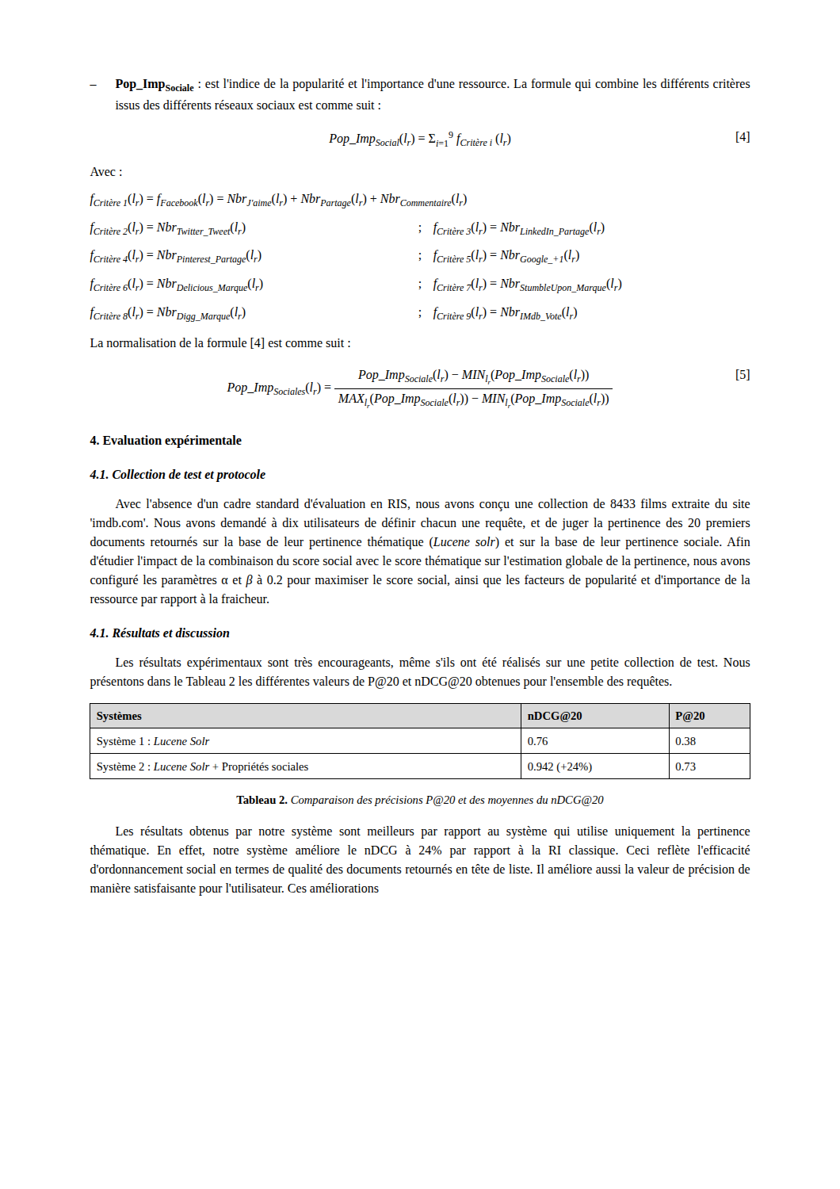–
Pop_ImpSociale : est l'indice de la popularité et l'importance d'une ressource. La formule qui combine les différents critères issus des différents réseaux sociaux est comme suit :
Pop_ImpSocial(lr) = Σi=19 fCritère i (lr) [4]
Avec :
fCritère 1(lr) = fFacebook(lr) = NbrJ'aime(lr) + NbrPartage(lr) + NbrCommentaire(lr)
fCritère 2(lr) = NbrTwitter_Tweet(lr)
;
fCritère 3(lr) = NbrLinkedIn_Partage(lr)
fCritère 4(lr) = NbrPinterest_Partage(lr)
;
fCritère 5(lr) = NbrGoogle_+1(lr)
fCritère 6(lr) = NbrDelicious_Marque(lr)
;
fCritère 7(lr) = NbrStumbleUpon_Marque(lr)
fCritère 8(lr) = NbrDigg_Marque(lr)
;
fCritère 9(lr) = NbrIMdb_Vote(lr)
La normalisation de la formule [4] est comme suit :
Pop_ImpSociales(lr) = Pop_ImpSociale(lr) − MINlr(Pop_ImpSociale(lr)) MAXlr(Pop_ImpSociale(lr)) − MINlr(Pop_ImpSociale(lr)) [5]
4. Evaluation expérimentale
4.1. Collection de test et protocole
Avec l'absence d'un cadre standard d'évaluation en RIS, nous avons conçu une collection de 8433 films extraite du site 'imdb.com'. Nous avons demandé à dix utilisateurs de définir chacun une requête, et de juger la pertinence des 20 premiers documents retournés sur la base de leur pertinence thématique (Lucene solr) et sur la base de leur pertinence sociale. Afin d'étudier l'impact de la combinaison du score social avec le score thématique sur l'estimation globale de la pertinence, nous avons configuré les paramètres α et β à 0.2 pour maximiser le score social, ainsi que les facteurs de popularité et d'importance de la ressource par rapport à la fraicheur.
4.1. Résultats et discussion
Les résultats expérimentaux sont très encourageants, même s'ils ont été réalisés sur une petite collection de test. Nous présentons dans le Tableau 2 les différentes valeurs de P@20 et nDCG@20 obtenues pour l'ensemble des requêtes.
| Systèmes | nDCG@20 | P@20 |
| --- | --- | --- |
| Système 1 : Lucene Solr | 0.76 | 0.38 |
| Système 2 : Lucene Solr + Propriétés sociales | 0.942 (+24%) | 0.73 |
Tableau 2. Comparaison des précisions P@20 et des moyennes du nDCG@20
Les résultats obtenus par notre système sont meilleurs par rapport au système qui utilise uniquement la pertinence thématique. En effet, notre système améliore le nDCG à 24% par rapport à la RI classique. Ceci reflète l'efficacité d'ordonnancement social en termes de qualité des documents retournés en tête de liste. Il améliore aussi la valeur de précision de manière satisfaisante pour l'utilisateur. Ces améliorations